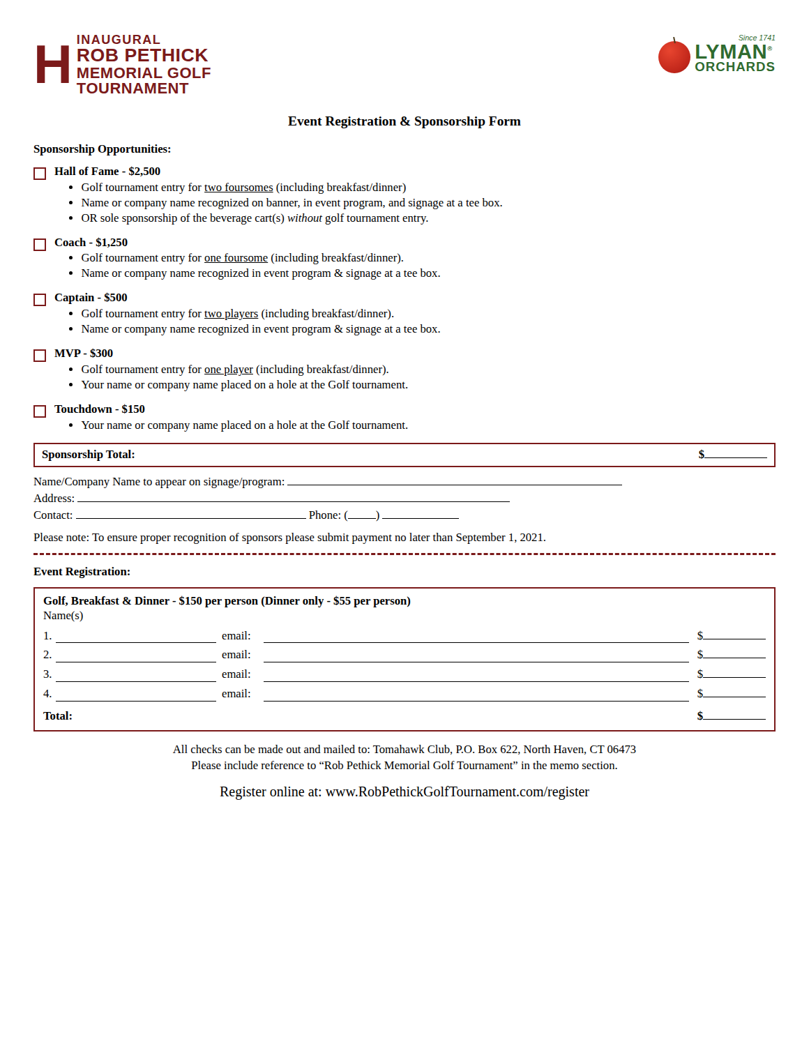H
INAUGURAL
ROB PETHICK
MEMORIAL GOLF
TOURNAMENT
Since 1741
LYMAN®
ORCHARDS
Event Registration & Sponsorship Form
Sponsorship Opportunities:
Hall of Fame - $2,500
Golf tournament entry for two foursomes (including breakfast/dinner)
Name or company name recognized on banner, in event program, and signage at a tee box.
OR sole sponsorship of the beverage cart(s) without golf tournament entry.
Coach - $1,250
Golf tournament entry for one foursome (including breakfast/dinner).
Name or company name recognized in event program & signage at a tee box.
Captain - $500
Golf tournament entry for two players (including breakfast/dinner).
Name or company name recognized in event program & signage at a tee box.
MVP - $300
Golf tournament entry for one player (including breakfast/dinner).
Your name or company name placed on a hole at the Golf tournament.
Touchdown - $150
Your name or company name placed on a hole at the Golf tournament.
Sponsorship Total: $
Name/Company Name to appear on signage/program:
Address:
Contact: Phone: ( )
Please note: To ensure proper recognition of sponsors please submit payment no later than September 1, 2021.
Event Registration:
Golf, Breakfast & Dinner - $150 per person (Dinner only - $55 per person)
Name(s)
| 1. | | email: | | $ |
| 2. | | email: | | $ |
| 3. | | email: | | $ |
| 4. | | email: | | $ |
Total: $
All checks can be made out and mailed to: Tomahawk Club, P.O. Box 622, North Haven, CT 06473
Please include reference to “Rob Pethick Memorial Golf Tournament” in the memo section.
Register online at: www.RobPethickGolfTournament.com/register